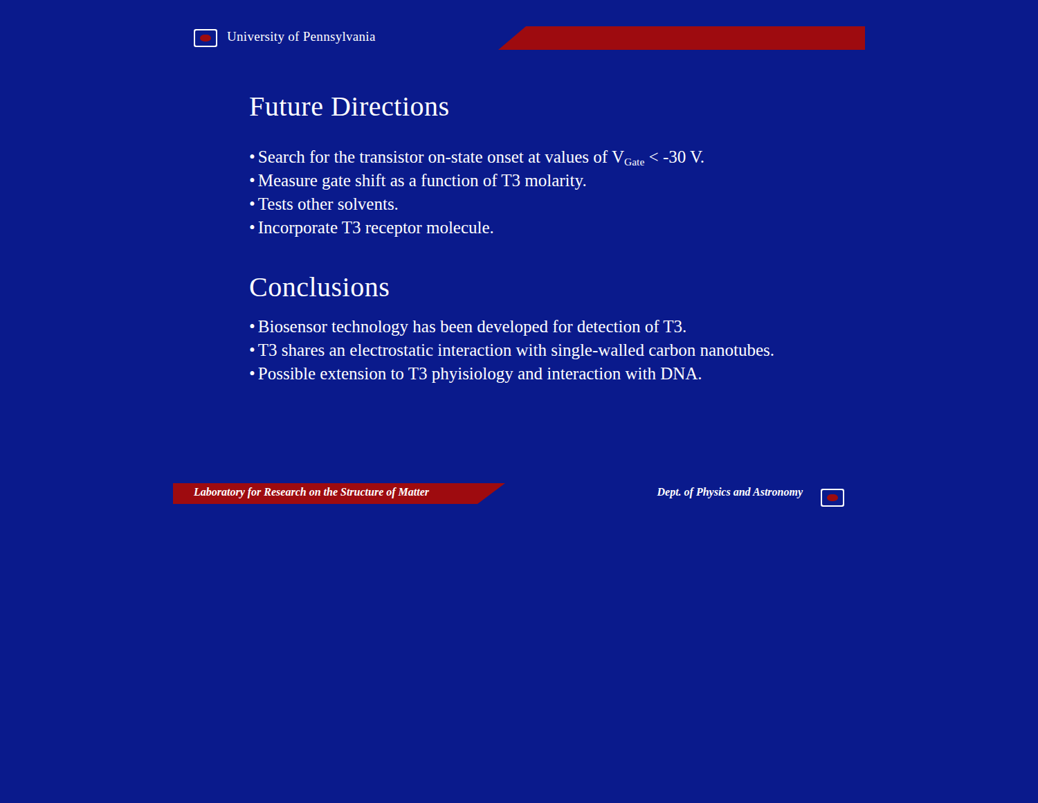University of Pennsylvania
Future Directions
Search for the transistor on-state onset at values of VGate < -30 V.
Measure gate shift as a function of T3 molarity.
Tests other solvents.
Incorporate T3 receptor molecule.
Conclusions
Biosensor technology has been developed for detection of T3.
T3 shares an electrostatic interaction with single-walled carbon nanotubes.
Possible extension to T3 phyisiology and interaction with DNA.
Laboratory for Research on the Structure of Matter
Dept. of Physics and Astronomy